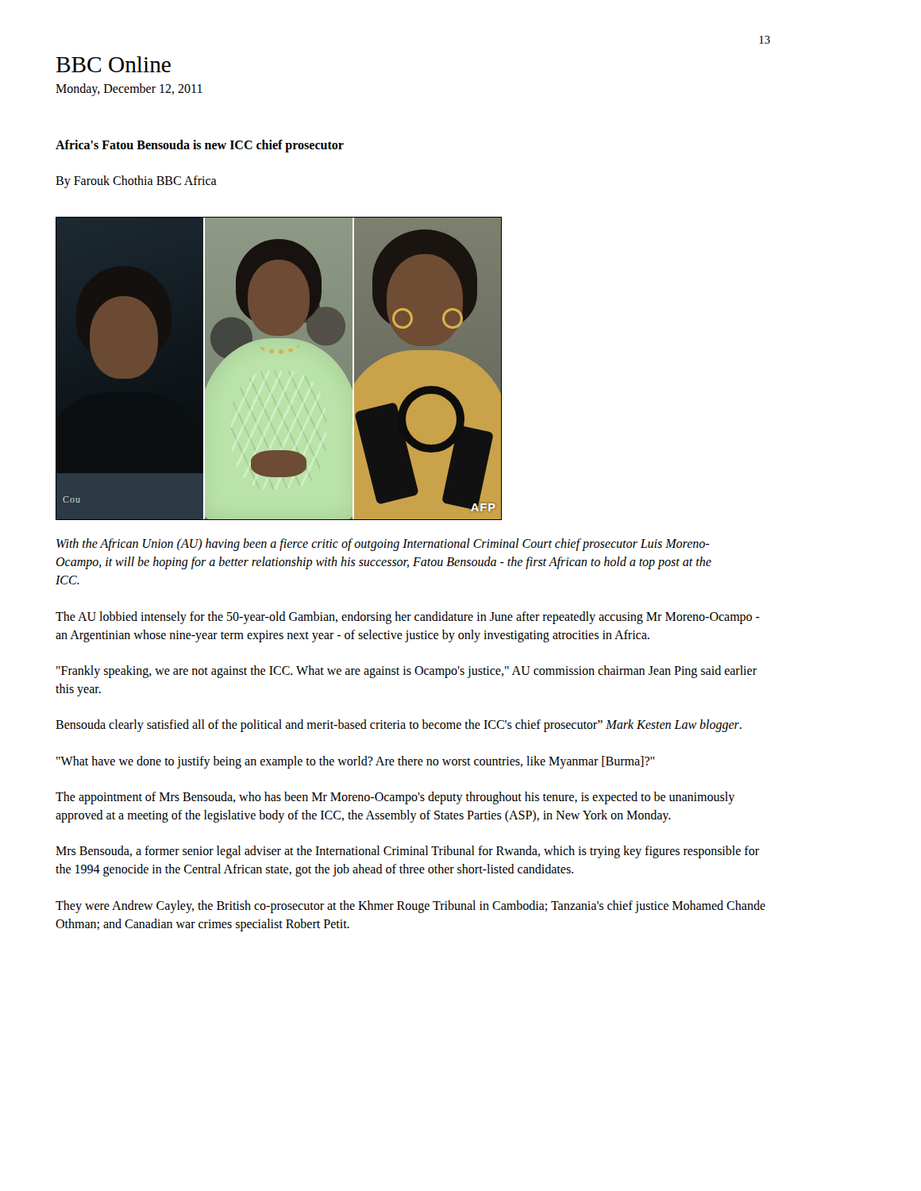13
BBC Online
Monday, December 12, 2011
Africa's Fatou Bensouda is new ICC chief prosecutor
By Farouk Chothia BBC Africa
Cou
AFP
With the African Union (AU) having been a fierce critic of outgoing International Criminal Court chief prosecutor Luis Moreno-Ocampo, it will be hoping for a better relationship with his successor, Fatou Bensouda - the first African to hold a top post at the ICC.
The AU lobbied intensely for the 50-year-old Gambian, endorsing her candidature in June after repeatedly accusing Mr Moreno-Ocampo - an Argentinian whose nine-year term expires next year - of selective justice by only investigating atrocities in Africa.
"Frankly speaking, we are not against the ICC. What we are against is Ocampo's justice," AU commission chairman Jean Ping said earlier this year.
Bensouda clearly satisfied all of the political and merit-based criteria to become the ICC's chief prosecutor” Mark Kesten Law blogger.
"What have we done to justify being an example to the world? Are there no worst countries, like Myanmar [Burma]?"
The appointment of Mrs Bensouda, who has been Mr Moreno-Ocampo's deputy throughout his tenure, is expected to be unanimously approved at a meeting of the legislative body of the ICC, the Assembly of States Parties (ASP), in New York on Monday.
Mrs Bensouda, a former senior legal adviser at the International Criminal Tribunal for Rwanda, which is trying key figures responsible for the 1994 genocide in the Central African state, got the job ahead of three other short-listed candidates.
They were Andrew Cayley, the British co-prosecutor at the Khmer Rouge Tribunal in Cambodia; Tanzania's chief justice Mohamed Chande Othman; and Canadian war crimes specialist Robert Petit.